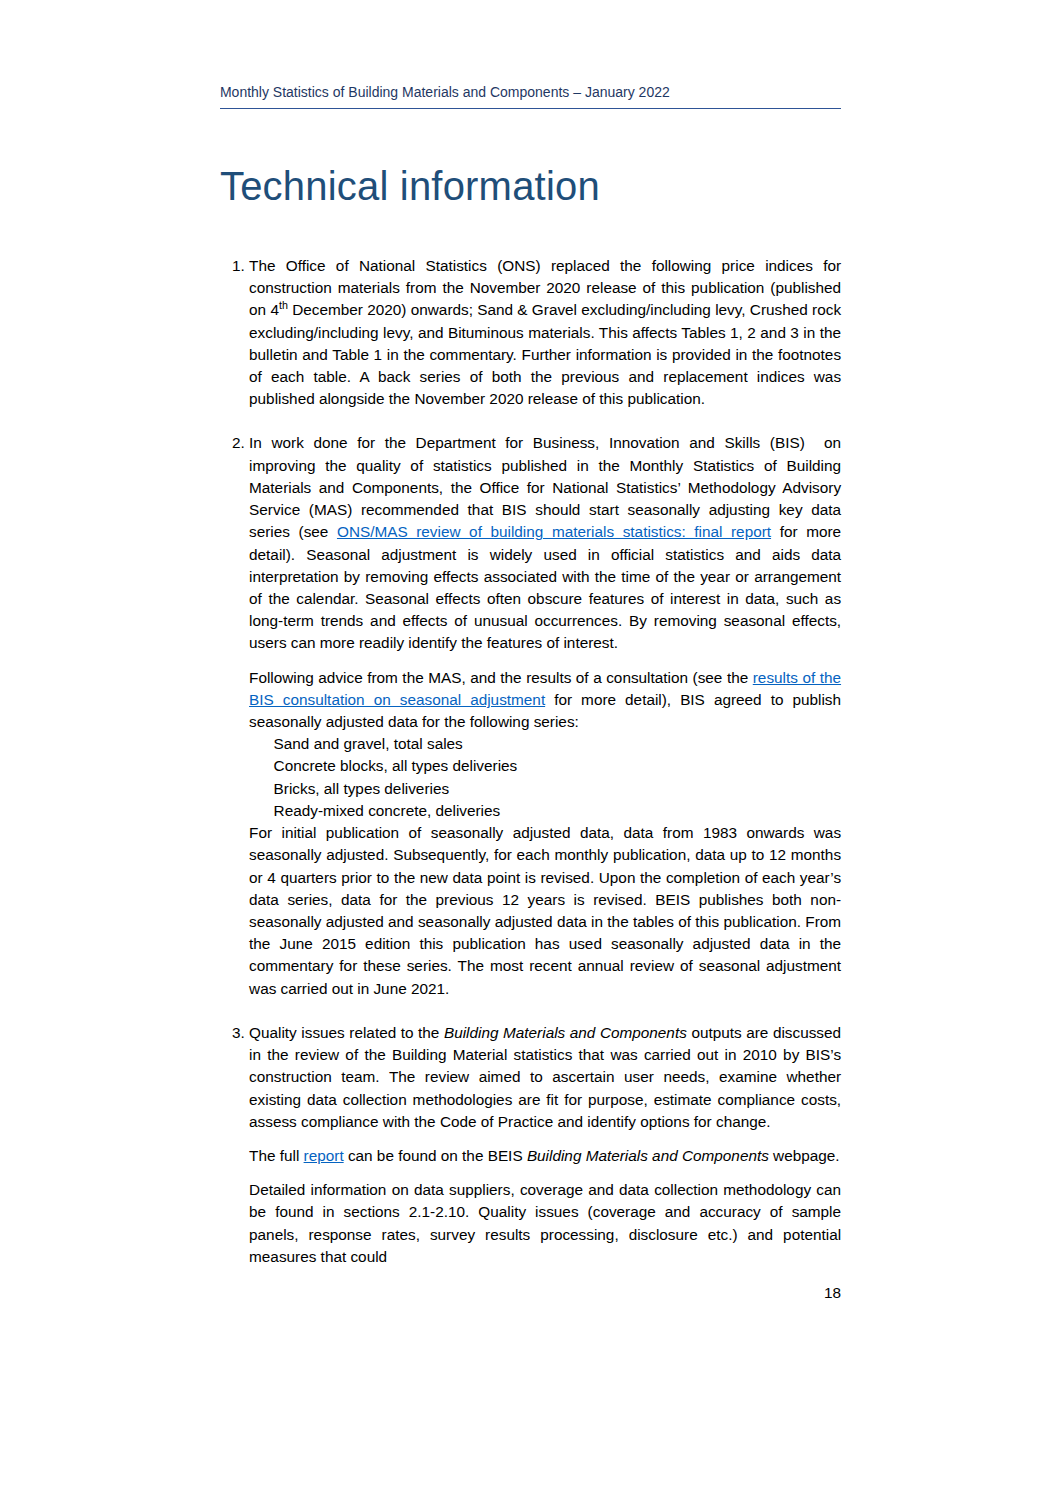Monthly Statistics of Building Materials and Components – January 2022
Technical information
The Office of National Statistics (ONS) replaced the following price indices for construction materials from the November 2020 release of this publication (published on 4th December 2020) onwards; Sand & Gravel excluding/including levy, Crushed rock excluding/including levy, and Bituminous materials. This affects Tables 1, 2 and 3 in the bulletin and Table 1 in the commentary. Further information is provided in the footnotes of each table. A back series of both the previous and replacement indices was published alongside the November 2020 release of this publication.
In work done for the Department for Business, Innovation and Skills (BIS) on improving the quality of statistics published in the Monthly Statistics of Building Materials and Components, the Office for National Statistics’ Methodology Advisory Service (MAS) recommended that BIS should start seasonally adjusting key data series (see ONS/MAS review of building materials statistics: final report for more detail). Seasonal adjustment is widely used in official statistics and aids data interpretation by removing effects associated with the time of the year or arrangement of the calendar. Seasonal effects often obscure features of interest in data, such as long-term trends and effects of unusual occurrences. By removing seasonal effects, users can more readily identify the features of interest.
Following advice from the MAS, and the results of a consultation (see the results of the BIS consultation on seasonal adjustment for more detail), BIS agreed to publish seasonally adjusted data for the following series:
Sand and gravel, total sales
Concrete blocks, all types deliveries
Bricks, all types deliveries
Ready-mixed concrete, deliveries
For initial publication of seasonally adjusted data, data from 1983 onwards was seasonally adjusted. Subsequently, for each monthly publication, data up to 12 months or 4 quarters prior to the new data point is revised. Upon the completion of each year’s data series, data for the previous 12 years is revised. BEIS publishes both non-seasonally adjusted and seasonally adjusted data in the tables of this publication. From the June 2015 edition this publication has used seasonally adjusted data in the commentary for these series. The most recent annual review of seasonal adjustment was carried out in June 2021.
Quality issues related to the Building Materials and Components outputs are discussed in the review of the Building Material statistics that was carried out in 2010 by BIS’s construction team. The review aimed to ascertain user needs, examine whether existing data collection methodologies are fit for purpose, estimate compliance costs, assess compliance with the Code of Practice and identify options for change.
The full report can be found on the BEIS Building Materials and Components webpage.
Detailed information on data suppliers, coverage and data collection methodology can be found in sections 2.1-2.10. Quality issues (coverage and accuracy of sample panels, response rates, survey results processing, disclosure etc.) and potential measures that could
18